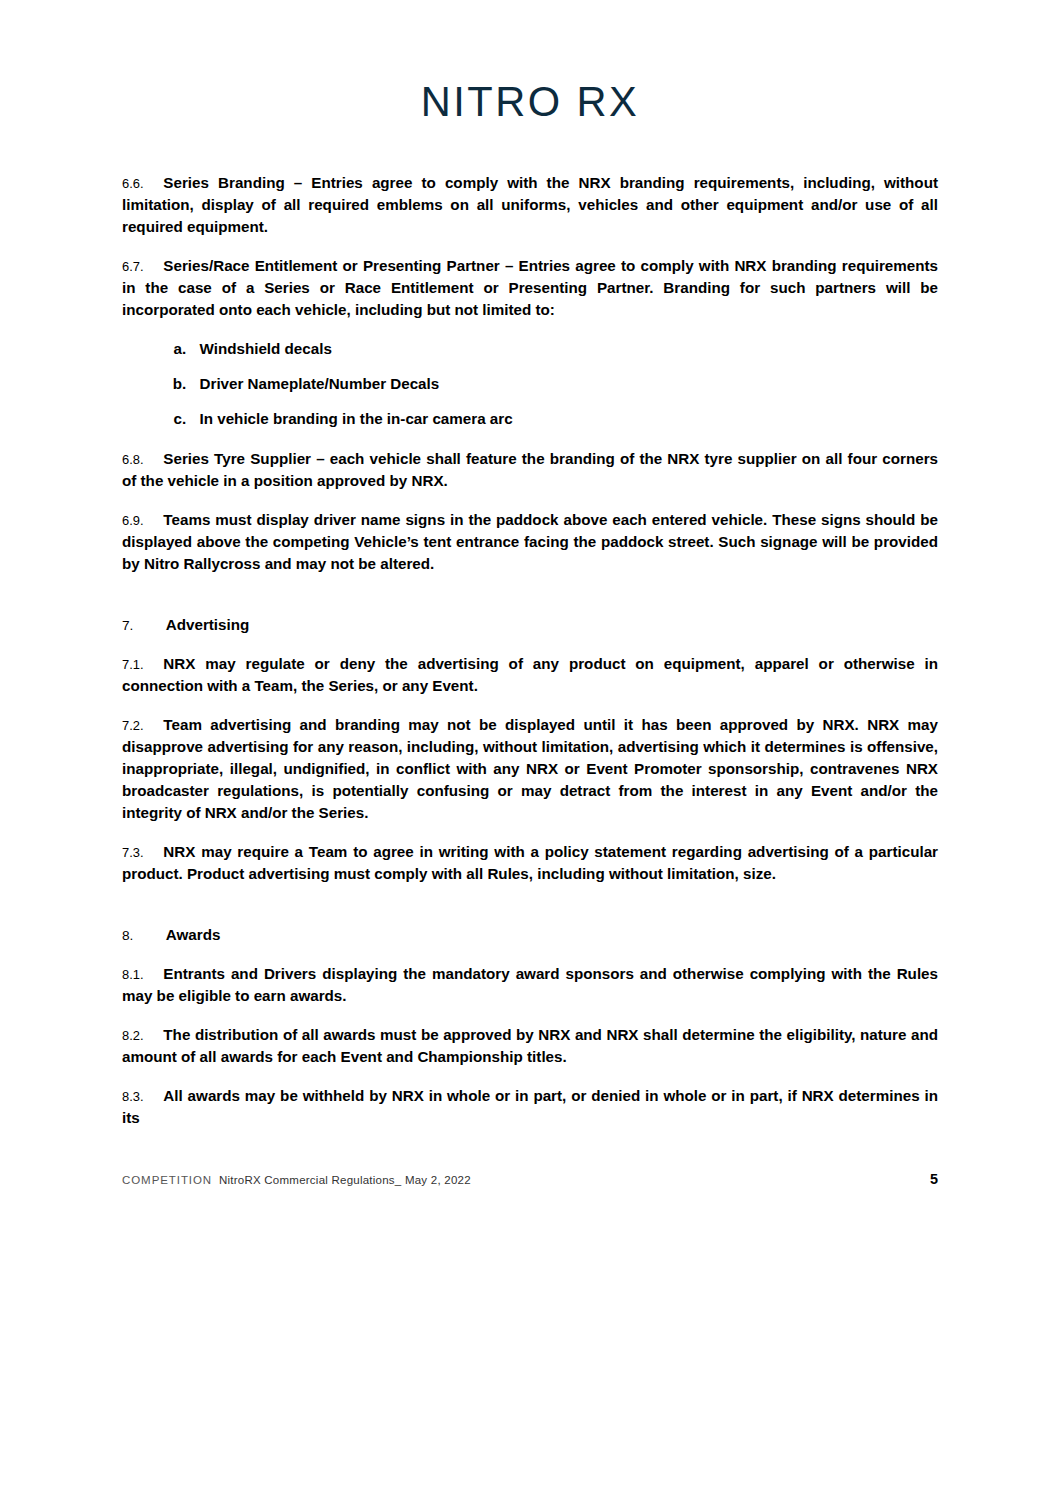NITRO RX
6.6. Series Branding – Entries agree to comply with the NRX branding requirements, including, without limitation, display of all required emblems on all uniforms, vehicles and other equipment and/or use of all required equipment.
6.7. Series/Race Entitlement or Presenting Partner – Entries agree to comply with NRX branding requirements in the case of a Series or Race Entitlement or Presenting Partner. Branding for such partners will be incorporated onto each vehicle, including but not limited to:
Windshield decals
Driver Nameplate/Number Decals
In vehicle branding in the in-car camera arc
6.8. Series Tyre Supplier – each vehicle shall feature the branding of the NRX tyre supplier on all four corners of the vehicle in a position approved by NRX.
6.9. Teams must display driver name signs in the paddock above each entered vehicle. These signs should be displayed above the competing Vehicle’s tent entrance facing the paddock street. Such signage will be provided by Nitro Rallycross and may not be altered.
7. Advertising
7.1. NRX may regulate or deny the advertising of any product on equipment, apparel or otherwise in connection with a Team, the Series, or any Event.
7.2. Team advertising and branding may not be displayed until it has been approved by NRX. NRX may disapprove advertising for any reason, including, without limitation, advertising which it determines is offensive, inappropriate, illegal, undignified, in conflict with any NRX or Event Promoter sponsorship, contravenes NRX broadcaster regulations, is potentially confusing or may detract from the interest in any Event and/or the integrity of NRX and/or the Series.
7.3. NRX may require a Team to agree in writing with a policy statement regarding advertising of a particular product. Product advertising must comply with all Rules, including without limitation, size.
8. Awards
8.1. Entrants and Drivers displaying the mandatory award sponsors and otherwise complying with the Rules may be eligible to earn awards.
8.2. The distribution of all awards must be approved by NRX and NRX shall determine the eligibility, nature and amount of all awards for each Event and Championship titles.
8.3. All awards may be withheld by NRX in whole or in part, or denied in whole or in part, if NRX determines in its
COMPETITION NitroRX Commercial Regulations_ May 2, 2022
5